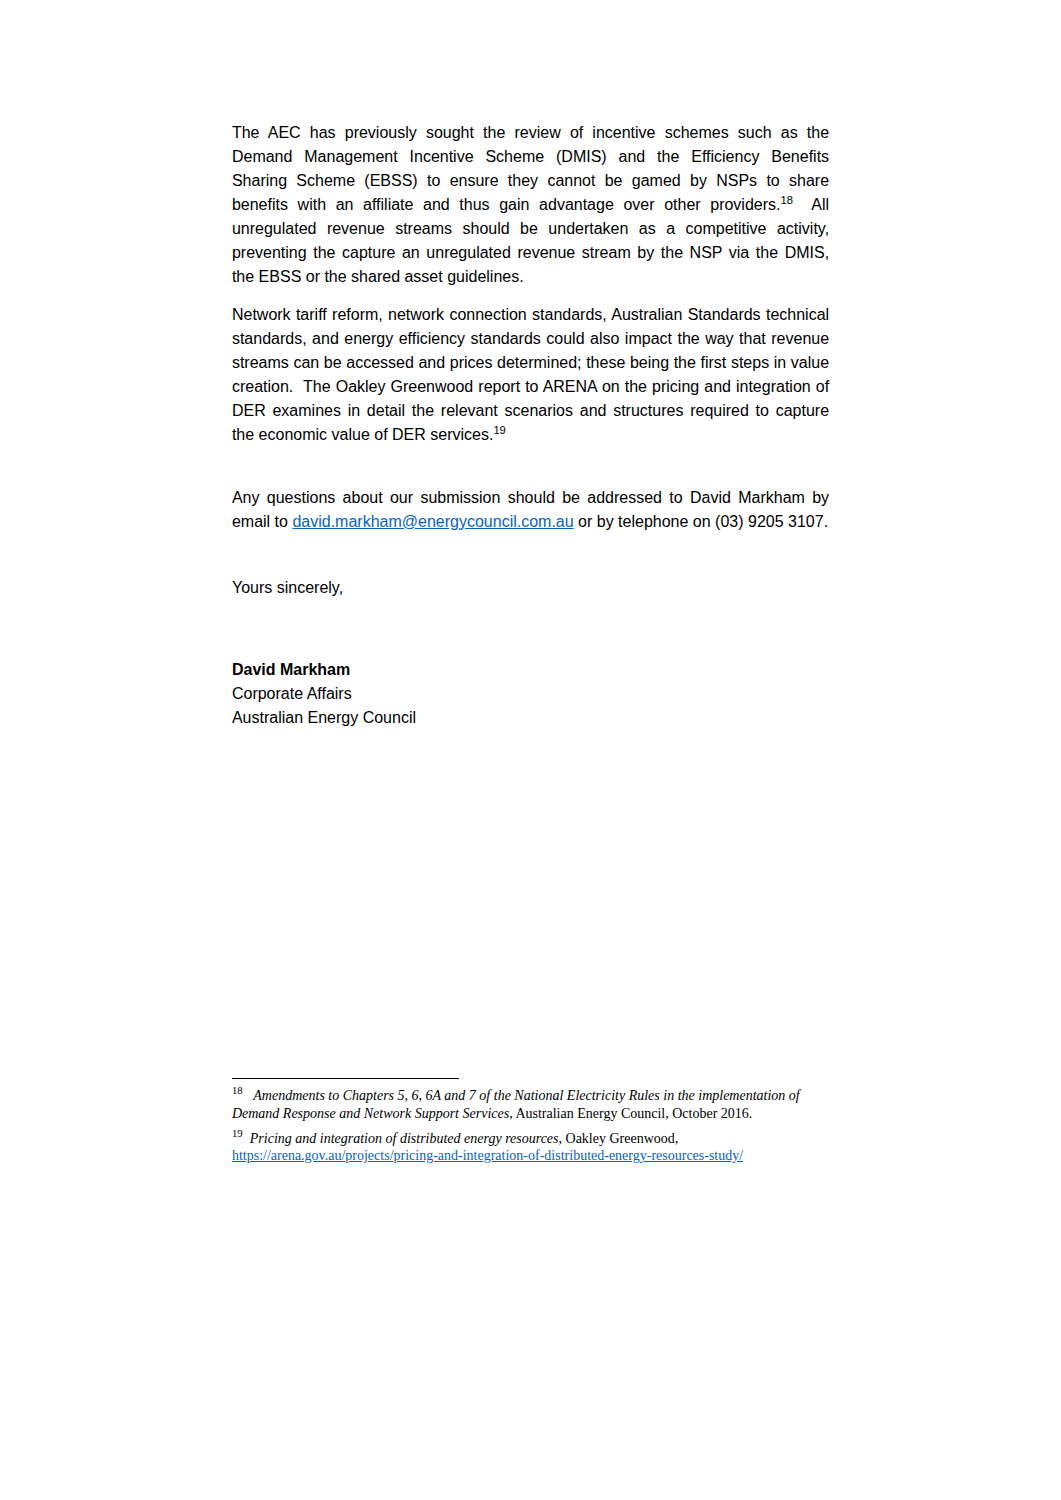The AEC has previously sought the review of incentive schemes such as the Demand Management Incentive Scheme (DMIS) and the Efficiency Benefits Sharing Scheme (EBSS) to ensure they cannot be gamed by NSPs to share benefits with an affiliate and thus gain advantage over other providers.18 All unregulated revenue streams should be undertaken as a competitive activity, preventing the capture an unregulated revenue stream by the NSP via the DMIS, the EBSS or the shared asset guidelines.
Network tariff reform, network connection standards, Australian Standards technical standards, and energy efficiency standards could also impact the way that revenue streams can be accessed and prices determined; these being the first steps in value creation. The Oakley Greenwood report to ARENA on the pricing and integration of DER examines in detail the relevant scenarios and structures required to capture the economic value of DER services.19
Any questions about our submission should be addressed to David Markham by email to david.markham@energycouncil.com.au or by telephone on (03) 9205 3107.
Yours sincerely,
David Markham
Corporate Affairs
Australian Energy Council
18 Amendments to Chapters 5, 6, 6A and 7 of the National Electricity Rules in the implementation of Demand Response and Network Support Services, Australian Energy Council, October 2016.
19 Pricing and integration of distributed energy resources, Oakley Greenwood, https://arena.gov.au/projects/pricing-and-integration-of-distributed-energy-resources-study/